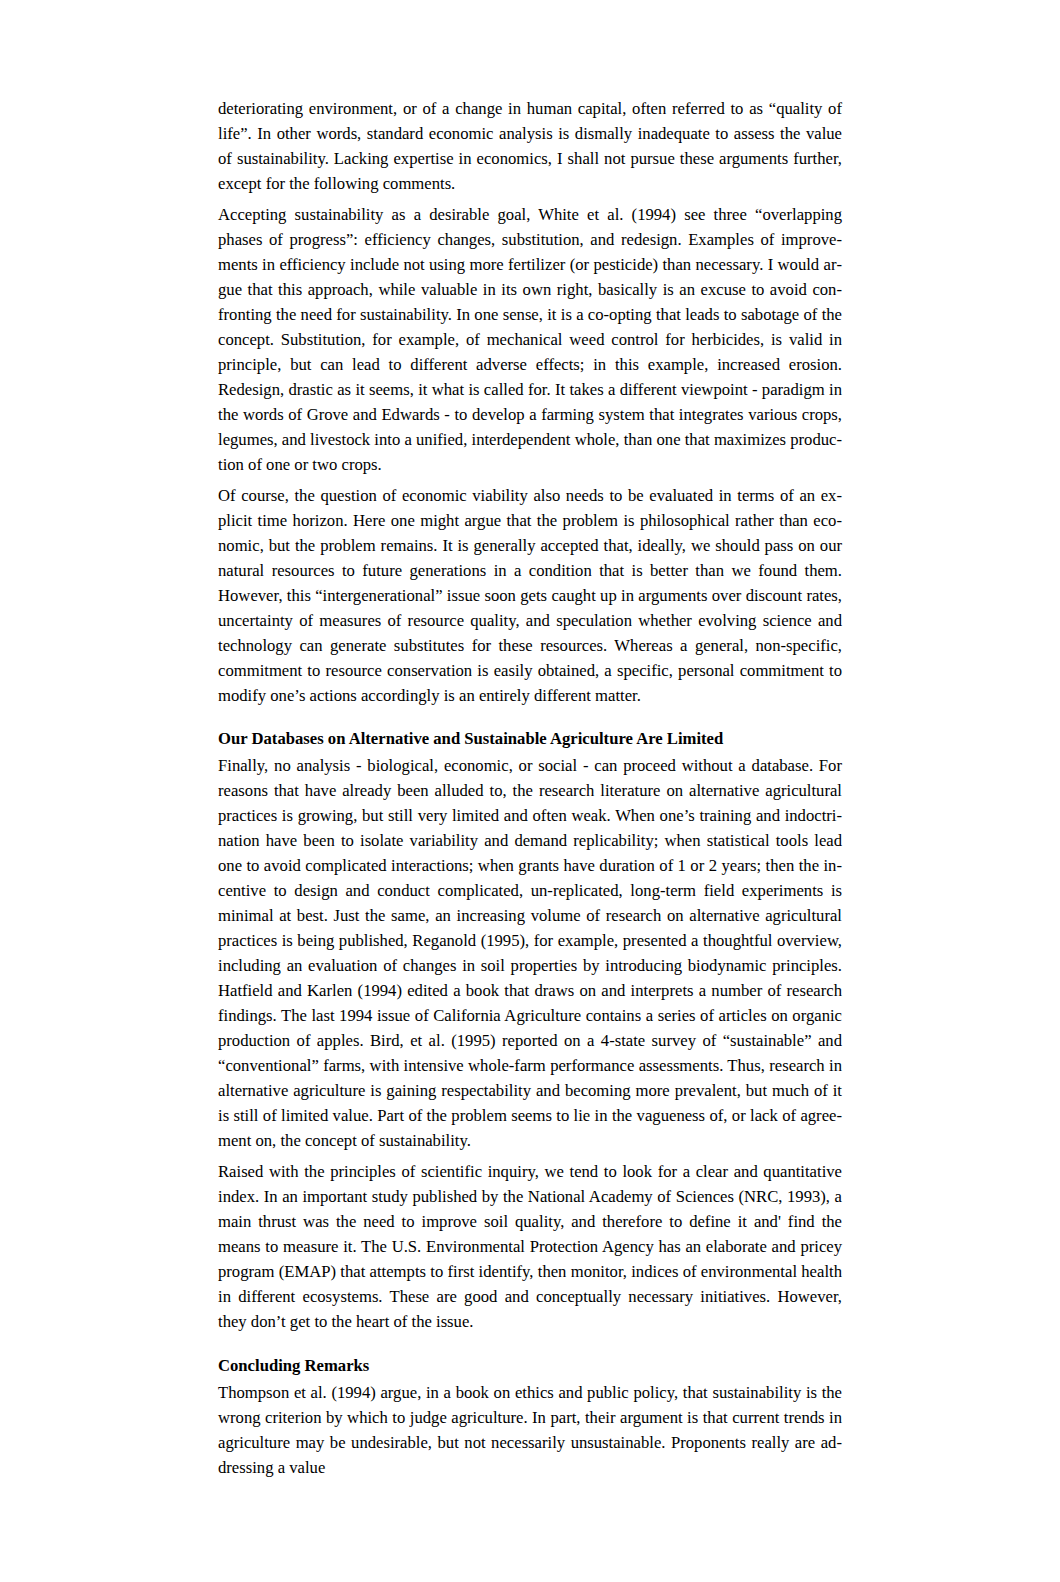deteriorating environment, or of a change in human capital, often referred to as “quality of life”. In other words, standard economic analysis is dismally inadequate to assess the value of sustainability. Lacking expertise in economics, I shall not pursue these arguments further, except for the following comments.
Accepting sustainability as a desirable goal, White et al. (1994) see three “overlapping phases of progress”: efficiency changes, substitution, and redesign. Examples of improvements in efficiency include not using more fertilizer (or pesticide) than necessary. I would argue that this approach, while valuable in its own right, basically is an excuse to avoid confronting the need for sustainability. In one sense, it is a co-opting that leads to sabotage of the concept. Substitution, for example, of mechanical weed control for herbicides, is valid in principle, but can lead to different adverse effects; in this example, increased erosion. Redesign, drastic as it seems, it what is called for. It takes a different viewpoint - paradigm in the words of Grove and Edwards - to develop a farming system that integrates various crops, legumes, and livestock into a unified, interdependent whole, than one that maximizes production of one or two crops.
Of course, the question of economic viability also needs to be evaluated in terms of an explicit time horizon. Here one might argue that the problem is philosophical rather than economic, but the problem remains. It is generally accepted that, ideally, we should pass on our natural resources to future generations in a condition that is better than we found them. However, this “intergenerational” issue soon gets caught up in arguments over discount rates, uncertainty of measures of resource quality, and speculation whether evolving science and technology can generate substitutes for these resources. Whereas a general, non-specific, commitment to resource conservation is easily obtained, a specific, personal commitment to modify one’s actions accordingly is an entirely different matter.
Our Databases on Alternative and Sustainable Agriculture Are Limited
Finally, no analysis - biological, economic, or social - can proceed without a database. For reasons that have already been alluded to, the research literature on alternative agricultural practices is growing, but still very limited and often weak. When one’s training and indoctrination have been to isolate variability and demand replicability; when statistical tools lead one to avoid complicated interactions; when grants have duration of 1 or 2 years; then the incentive to design and conduct complicated, un-replicated, long-term field experiments is minimal at best. Just the same, an increasing volume of research on alternative agricultural practices is being published, Reganold (1995), for example, presented a thoughtful overview, including an evaluation of changes in soil properties by introducing biodynamic principles. Hatfield and Karlen (1994) edited a book that draws on and interprets a number of research findings. The last 1994 issue of California Agriculture contains a series of articles on organic production of apples. Bird, et al. (1995) reported on a 4-state survey of “sustainable” and “conventional” farms, with intensive whole-farm performance assessments. Thus, research in alternative agriculture is gaining respectability and becoming more prevalent, but much of it is still of limited value. Part of the problem seems to lie in the vagueness of, or lack of agreement on, the concept of sustainability.
Raised with the principles of scientific inquiry, we tend to look for a clear and quantitative index. In an important study published by the National Academy of Sciences (NRC, 1993), a main thrust was the need to improve soil quality, and therefore to define it and' find the means to measure it. The U.S. Environmental Protection Agency has an elaborate and pricey program (EMAP) that attempts to first identify, then monitor, indices of environmental health in different ecosystems. These are good and conceptually necessary initiatives. However, they don’t get to the heart of the issue.
Concluding Remarks
Thompson et al. (1994) argue, in a book on ethics and public policy, that sustainability is the wrong criterion by which to judge agriculture. In part, their argument is that current trends in agriculture may be undesirable, but not necessarily unsustainable. Proponents really are addressing a value